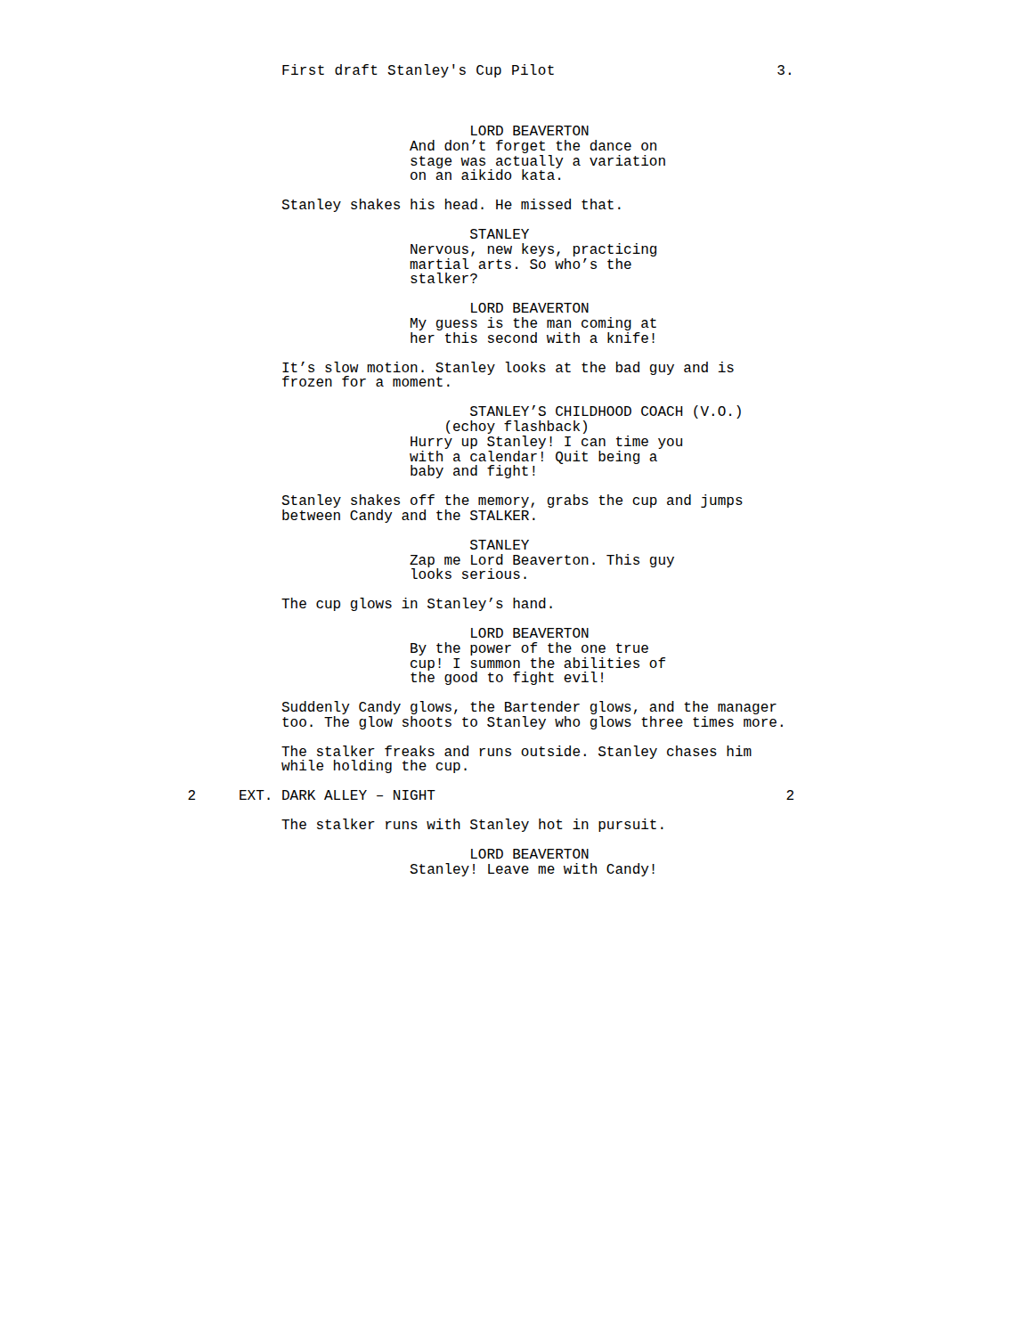First draft Stanley's Cup Pilot 3.
LORD BEAVERTON
And don’t forget the dance on stage was actually a variation on an aikido kata.
Stanley shakes his head. He missed that.
STANLEY
Nervous, new keys, practicing martial arts. So who’s the stalker?
LORD BEAVERTON
My guess is the man coming at her this second with a knife!
It’s slow motion. Stanley looks at the bad guy and is frozen for a moment.
STANLEY’S CHILDHOOD COACH (V.O.)
(echoy flashback)
Hurry up Stanley! I can time you with a calendar! Quit being a baby and fight!
Stanley shakes off the memory, grabs the cup and jumps between Candy and the STALKER.
STANLEY
Zap me Lord Beaverton. This guy looks serious.
The cup glows in Stanley’s hand.
LORD BEAVERTON
By the power of the one true cup! I summon the abilities of the good to fight evil!
Suddenly Candy glows, the Bartender glows, and the manager too. The glow shoots to Stanley who glows three times more.
The stalker freaks and runs outside. Stanley chases him while holding the cup.
2 EXT. DARK ALLEY – NIGHT 2
The stalker runs with Stanley hot in pursuit.
LORD BEAVERTON
Stanley! Leave me with Candy!